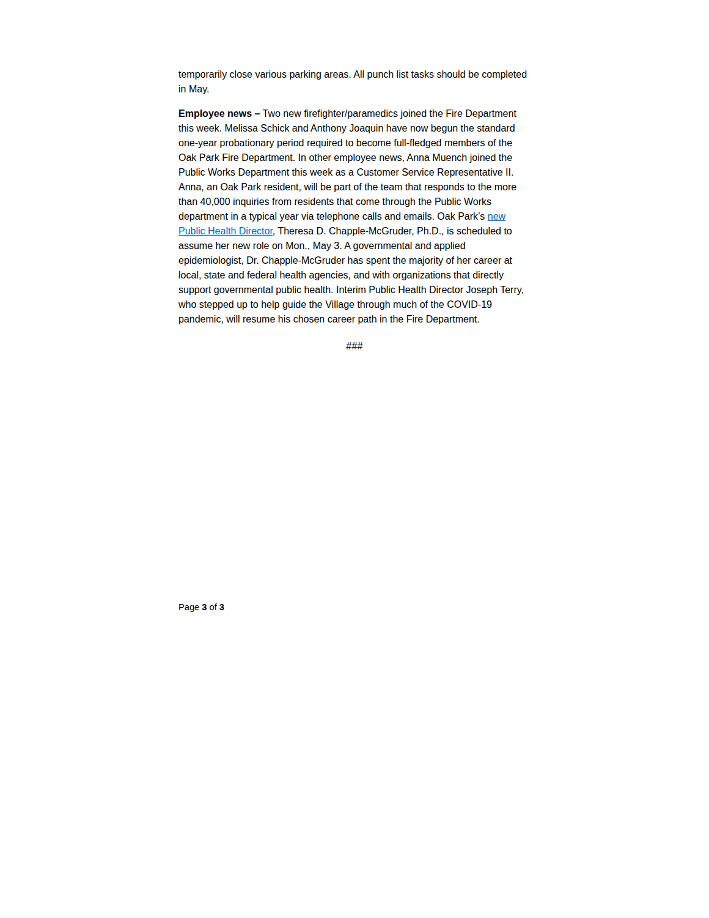temporarily close various parking areas. All punch list tasks should be completed in May.
Employee news – Two new firefighter/paramedics joined the Fire Department this week. Melissa Schick and Anthony Joaquin have now begun the standard one-year probationary period required to become full-fledged members of the Oak Park Fire Department. In other employee news, Anna Muench joined the Public Works Department this week as a Customer Service Representative II. Anna, an Oak Park resident, will be part of the team that responds to the more than 40,000 inquiries from residents that come through the Public Works department in a typical year via telephone calls and emails. Oak Park’s new Public Health Director, Theresa D. Chapple-McGruder, Ph.D., is scheduled to assume her new role on Mon., May 3. A governmental and applied epidemiologist, Dr. Chapple-McGruder has spent the majority of her career at local, state and federal health agencies, and with organizations that directly support governmental public health. Interim Public Health Director Joseph Terry, who stepped up to help guide the Village through much of the COVID-19 pandemic, will resume his chosen career path in the Fire Department.
###
Page 3 of 3